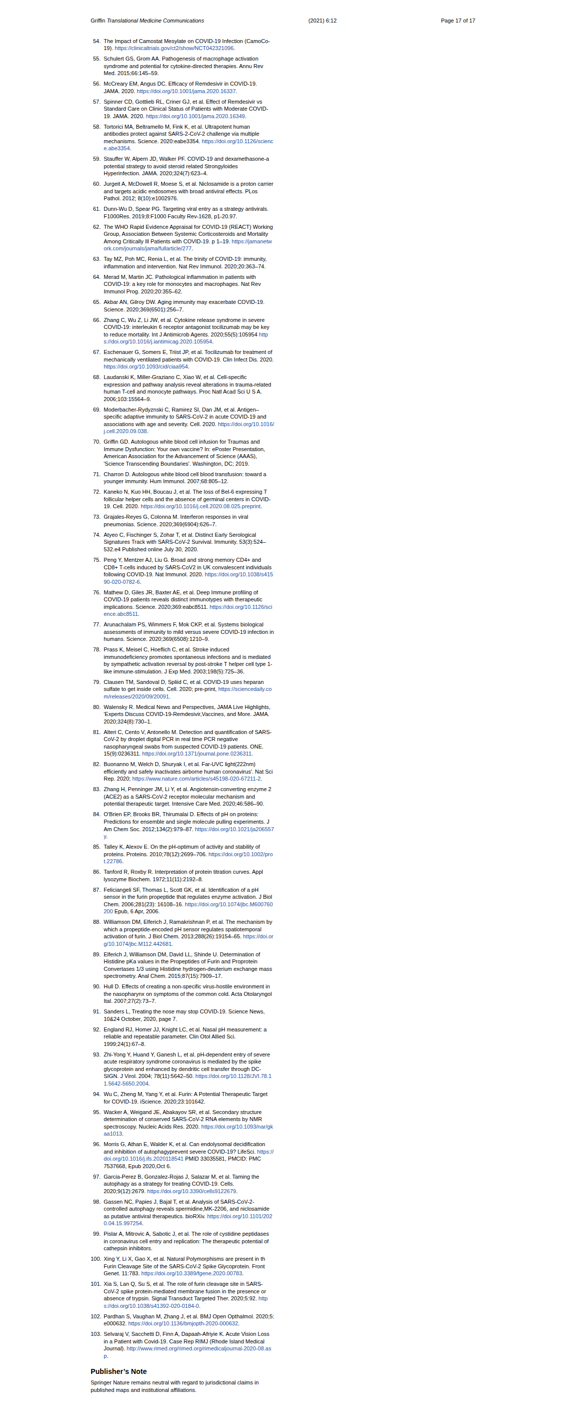Griffin Translational Medicine Communications
(2021) 6:12
Page 17 of 17
54. The Impact of Camostat Mesylate on COVID-19 Infection (CamoCo-19). https://clinicaltrials.gov/ct2/show/NCT042321096.
55. Schulert GS, Grom AA. Pathogenesis of macrophage activation syndrome and potential for cytokine-directed therapies. Annu Rev Med. 2015;66:145–59.
56. McCreary EM, Angus DC. Efficacy of Remdesivir in COVID-19. JAMA. 2020. https://doi.org/10.1001/jama.2020.16337.
57. Spinner CD, Gottlieb RL, Criner GJ, et al. Effect of Remdesivir vs Standard Care on Clinical Status of Patients with Moderate COVID-19. JAMA. 2020. https://doi.org/10.1001/jama.2020.16349.
58. Tortorici MA, Beltramello M, Fink K, et al. Ultrapotent human antibodies protect against SARS-2-CoV-2 challenge via multiple mechanisms. Science. 2020:eabe3354. https://doi.org/10.1126/science.abe3354.
59. Stauffer W, Alpern JD, Walker PF. COVID-19 and dexamethasone-a potential strategy to avoid steroid related Strongyloides Hyperinfection. JAMA. 2020;324(7):623–4.
60. Jurgeit A, McDowell R, Moese S, et al. Niclosamide is a proton carrier and targets acidic endosomes with broad antiviral effects. PLos Pathol. 2012; 8(10):e1002976.
61. Dunn-Wu D, Spear PG. Targeting viral entry as a strategy antivirals. F1000Res. 2019;8:F1000 Faculty Rev-1628, p1-20.97.
62. The WHO Rapid Evidence Appraisal for COVID-19 (REACT) Working Group, Association Between Systemic Corticosteroids and Mortality Among Critically Ill Patients with COVID-19. p 1–19. https://jamanetwork.com/journals/jama/fullarticle/277.
63. Tay MZ, Poh MC, Renia L, et al. The trinity of COVID-19: immunity, inflammation and intervention. Nat Rev Immunol. 2020;20:363–74.
64. Merad M, Martin JC. Pathological inflammation in patients with COVID-19: a key role for monocytes and macrophages. Nat Rev Immunol Prog. 2020;20:355–62.
65. Akbar AN, Gilroy DW. Aging immunity may exacerbate COVID-19. Science. 2020;369(6501):256–7.
66. Zhang C, Wu Z, Li JW, et al. Cytokine release syndrome in severe COVID-19: interleukin 6 receptor antagonist tocilizumab may be key to reduce mortality. Int J Antimicrob Agents. 2020;55(5):105954 https://doi.org/10.1016/j.iantimicag.2020.105954.
67. Eschenauer G, Somers E, Triist JP, et al. Tocilizumab for treatment of mechanically ventilated patients with COVID-19. Clin Infect Dis. 2020. https://doi.org/10.1093/cid/ciaa954.
68. Laudanski K, Miller-Graziano C, Xiao W, et al. Cell-specific expression and pathway analysis reveal alterations in trauma-related human T-cell and monocyte pathways. Proc Natl Acad Sci U S A. 2006;103:15564–9.
69. Moderbacher-Rydyznski C, Ramirez SI, Dan JM, et al. Antigen–specific adaptive immunity to SARS-CoV-2 in acute COVID-19 and associations with age and severity. Cell. 2020. https://doi.org/10.1016/j.cell.2020.09.038.
70. Griffin GD. Autologous white blood cell infusion for Traumas and Immune Dysfunction: Your own vaccine? In: ePoster Presentation, American Association for the Advancement of Science (AAAS), 'Science Transcending Boundaries'. Washington, DC; 2019.
71. Charron D. Autologous white blood cell blood transfusion: toward a younger immunity. Hum Immunol. 2007;68:805–12.
72. Kaneko N, Kuo HH, Boucau J, et al. The loss of Bel-6 expressing T follicular helper cells and the absence of germinal centers in COVID-19. Cell. 2020. https://doi.org/10.1016/j.cell.2020.08.025.preprint.
73. Grajales-Reyes G, Colonna M. Interferon responses in viral pneumonias. Science. 2020;369(6904):626–7.
74. Atyeo C, Fischinger S, Zohar T, et al. Distinct Early Serological Signatures Track with SARS-CoV-2 Survival. Immunity. 53(3):524–532.e4 Published online July 30, 2020.
75. Peng Y, Mentzer AJ, Liu G. Broad and strong memory CD4+ and CD8+ T-cells induced by SARS-CoV2 in UK convalescent individuals following COVID-19. Nat Immunol. 2020. https://doi.org/10.1038/s41590-020-0782-6.
76. Mathew D, Giles JR, Baxter AE, et al. Deep Immune profiling of COVID-19 patients reveals distinct immunotypes with therapeutic implications. Science. 2020;369:eabc8511. https://doi.org/10.1126/science.abc8511.
77. Arunachalam PS, Wimmers F, Mok CKP, et al. Systems biological assessments of immunity to mild versus severe COVID-19 infection in humans. Science. 2020;369(6508):1210–9.
78. Prass K, Meisel C, Hoeflich C, et al. Stroke induced immunodeficiency promotes spontaneous infections and is mediated by sympathetic activation reversal by post-stroke T helper cell type 1-like immune-stimulation. J Exp Med. 2003;198(5):725–36.
79. Clausen TM, Sandoval D, Spliid C, et al. COVID-19 uses heparan sulfate to get inside cells. Cell. 2020; pre-print, https://sciencedaily.com/releases/2020/09/20091.
80. Walensky R. Medical News and Perspectives, JAMA Live Highlights, 'Experts Discuss COVID-19-Remdesivir,Vaccines, and More. JAMA. 2020;324(8):730–1.
81. Alteri C, Cento V, Antonello M. Detection and quantification of SARS-CoV-2 by droplet digital PCR in real time PCR negative nasopharyngeal swabs from suspected COVID-19 patients. ONE. 15(9):0236311. https://doi.org/10.1371/journal.pone.0236311.
82. Buonanno M, Welch D, Shuryak I, et al. Far-UVC light(222nm) efficiently and safely inactivates airborne human coronavirus'. Nat Sci Rep. 2020; https://www.nature.com/articles/s45198-020-67211-2.
83. Zhang H, Penninger JM, Li Y, et al. Angiotensin-converting enzyme 2 (ACE2) as a SARS-CoV-2 receptor molecular mechanism and potential therapeutic target. Intensive Care Med. 2020;46:586–90.
84. O'Brien EP, Brooks BR, Thirumalai D. Effects of pH on proteins: Predictions for ensemble and single molecule pulling experiments. J Am Chem Soc. 2012;134(2):979–87. https://doi.org/10.1021/ja206557y.
85. Talley K, Alexov E. On the pH-optimum of activity and stability of proteins. Proteins. 2010;78(12):2699–706. https://doi.org/10.1002/prot.22786.
86. Tanford R, Roxby R. Interpretation of protein titration curves. Appl lysozyme Biochem. 1972;11(11):2192–8.
87. Feliciangeli SF, Thomas L, Scott GK, et al. Identification of a pH sensor in the furin propeptide that regulates enzyme activation. J Biol Chem. 2006;281(23): 16108–16. https://doi.org/10.1074/jbc.M600760200 Epub, 6 Apr, 2006.
88. Williamson DM, Elferich J, Ramakrishnan P, et al. The mechanism by which a propeptide-encoded pH sensor regulates spatiotemporal activation of furin. J Biol Chem. 2013;288(26):19154–65. https://doi.org/10.1074/jbc.M112.442681.
89. Elferich J, Williamson DM, David LL, Shinde U. Determination of Histidine pKa values in the Propeptides of Furin and Proprotein Convertases 1/3 using Histidine hydrogen-deuterium exchange mass spectrometry. Anal Chem. 2015;87(15):7909–17.
90. Hull D. Effects of creating a non-specific virus-hostile environment in the nasopharynx on symptoms of the common cold. Acta Otolaryngol Ital. 2007;27(2):73–7.
91. Sanders L, Treating the nose may stop COVID-19. Science News, 10&24 October, 2020, page 7.
92. England RJ, Homer JJ, Knight LC, et al. Nasal pH measurement: a reliable and repeatable parameter. Clin Otol Allied Sci. 1999;24(1):67–8.
93. Zhi-Yong Y, Huand Y, Ganesh L, et al. pH-dependent entry of severe acute respiratory syndrome coronavirus is mediated by the spike glycoprotein and enhanced by dendritic cell transfer through DC-SIGN. J Virol. 2004; 78(11):5642–50. https://doi.org/10.1128/JVI.78.11.5642-5650.2004.
94. Wu C, Zheng M, Yang Y, et al. Furin: A Potential Therapeutic Target for COVID-19. iScience. 2020;23:101642.
95. Wacker A, Weigand JE, Abakayov SR, et al. Secondary structure determination of conserved SARS-CoV-2 RNA elements by NMR spectroscopy. Nucleic Acids Res. 2020. https://doi.org/10.1093/nar/gkaa1013.
96. Morris G, Athan E, Walder K, et al. Can endolysomal decidification and inhibition of autophagyprevent severe COVID-19? LifeSci. https://doi.org/10.1016/j.ifs.2020118541 PMID 33035581, PMCID: PMC 7537668, Epub 2020,Oct 6.
97. Garcia-Perez B, Gonzalez-Rojas J, Salazar M, et al. Taming the autophagy as a strategy for treating COVID-19. Cells. 2020;9(12):2679. https://doi.org/10.3390/cells9122679.
98. Gassen NC, Papies J, Bajal T, et al. Analysis of SARS-CoV-2-controlled autophagy reveals spermidine,MK-2206, and niclosamide as putative antiviral therapeutics. bioRXiv. https://doi.org/10.1101/2020.04.15.997254.
99. Pislar A, Mitrovic A, Sabotic J, et al. The role of cystidine peptidases in coronavirus cell entry and replication: The therapeutic potential of cathepsin inhibitors.
100. Xing Y, Li X, Gao X, et al. Natural Polymorphisms are present in th Furin Cleavage Site of the SARS-CoV-2 Spike Glycoprotein. Front Genet. 11:783. https://doi.org/10.3389/fgene.2020.00783.
101. Xia S, Lan Q, Su S, et al. The role of furin cleavage site in SARS-CoV-2 spike protein-mediated membrane fusion in the presence or absence of trypsin. Signal Transduct Targeted Ther. 2020;5:92. https://doi.org/10.1038/s41392-020-0184-0.
102. Pardhan S, Vaughan M, Zhang J, et al. BMJ Open Opthalmol. 2020;5: e000632. https://doi.org/10.1136/bmjopth-2020-000632.
103. Selvaraj V, Sacchetti D, Finn A, Dapaah-Afriyie K. Acute Vision Loss in a Patient with Covid-19. Case Rep RIMJ (Rhode Island Medical Journal). http://www.rimed.org/rimed.org/rimedicaljournal-2020-08.asp.
Publisher’s Note
Springer Nature remains neutral with regard to jurisdictional claims in published maps and institutional affiliations.